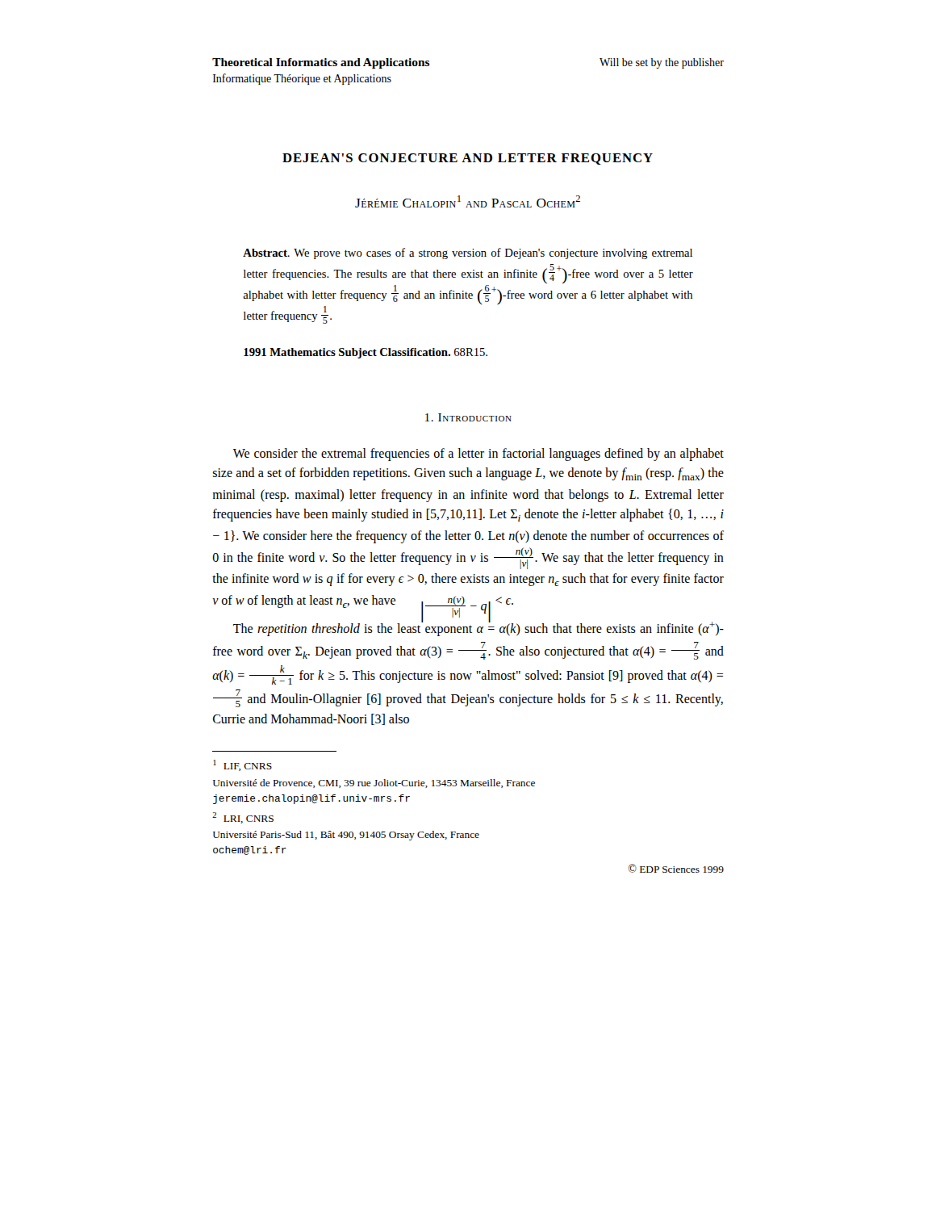Theoretical Informatics and Applications
Will be set by the publisher
Informatique Théorique et Applications
DEJEAN'S CONJECTURE AND LETTER FREQUENCY
Jérémie Chalopin1 and Pascal Ochem2
Abstract. We prove two cases of a strong version of Dejean's conjecture involving extremal letter frequencies. The results are that there exist an infinite (54+)-free word over a 5 letter alphabet with letter frequency 16 and an infinite (65+)-free word over a 6 letter alphabet with letter frequency 15.
1991 Mathematics Subject Classification. 68R15.
1. Introduction
We consider the extremal frequencies of a letter in factorial languages defined by an alphabet size and a set of forbidden repetitions. Given such a language L, we denote by fmin (resp. fmax) the minimal (resp. maximal) letter frequency in an infinite word that belongs to L. Extremal letter frequencies have been mainly studied in [5,7,10,11]. Let Σi denote the i-letter alphabet {0, 1, …, i − 1}. We consider here the frequency of the letter 0. Let n(v) denote the number of occurrences of 0 in the finite word v. So the letter frequency in v is n(v)|v|. We say that the letter frequency in the infinite word w is q if for every ϵ > 0, there exists an integer nϵ such that for every finite factor v of w of length at least nϵ, we have |n(v)|v| − q| < ϵ.
The repetition threshold is the least exponent α = α(k) such that there exists an infinite (α+)-free word over Σk. Dejean proved that α(3) = 74. She also conjectured that α(4) = 75 and α(k) = kk − 1 for k ≥ 5. This conjecture is now "almost" solved: Pansiot [9] proved that α(4) = 75 and Moulin-Ollagnier [6] proved that Dejean's conjecture holds for 5 ≤ k ≤ 11. Recently, Currie and Mohammad-Noori [3] also
1 LIF, CNRS
Université de Provence, CMI, 39 rue Joliot-Curie, 13453 Marseille, France
jeremie.chalopin@lif.univ-mrs.fr
2 LRI, CNRS
Université Paris-Sud 11, Bât 490, 91405 Orsay Cedex, France
ochem@lri.fr
© EDP Sciences 1999